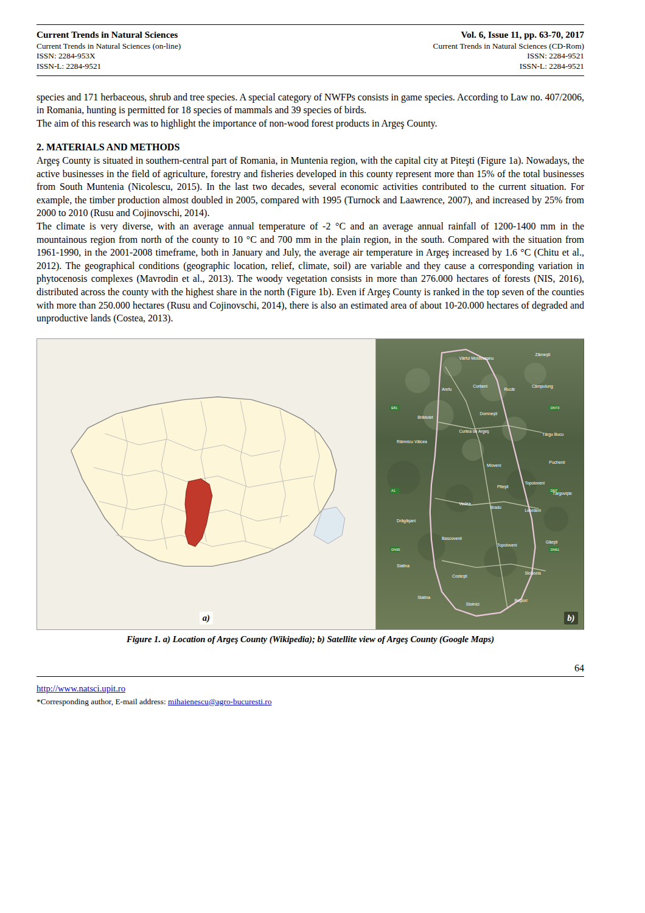| Current Trends in Natural Sciences | Vol. 6, Issue 11, pp. 63-70, 2017 |
| Current Trends in Natural Sciences (on-line) ISSN: 2284-953X ISSN-L: 2284-9521 | Current Trends in Natural Sciences (CD-Rom) ISSN: 2284-9521 ISSN-L: 2284-9521 |
species and 171 herbaceous, shrub and tree species. A special category of NWFPs consists in game species. According to Law no. 407/2006, in Romania, hunting is permitted for 18 species of mammals and 39 species of birds.
The aim of this research was to highlight the importance of non-wood forest products in Argeş County.
2. MATERIALS AND METHODS
Argeş County is situated in southern-central part of Romania, in Muntenia region, with the capital city at Piteşti (Figure 1a). Nowadays, the active businesses in the field of agriculture, forestry and fisheries developed in this county represent more than 15% of the total businesses from South Muntenia (Nicolescu, 2015). In the last two decades, several economic activities contributed to the current situation. For example, the timber production almost doubled in 2005, compared with 1995 (Turnock and Laawrence, 2007), and increased by 25% from 2000 to 2010 (Rusu and Cojinovschi, 2014).
The climate is very diverse, with an average annual temperature of -2 °C and an average annual rainfall of 1200-1400 mm in the mountainous region from north of the county to 10 °C and 700 mm in the plain region, in the south. Compared with the situation from 1961-1990, in the 2001-2008 timeframe, both in January and July, the average air temperature in Argeş increased by 1.6 °C (Chitu et al., 2012). The geographical conditions (geographic location, relief, climate, soil) are variable and they cause a corresponding variation in phytocenosis complexes (Mavrodin et al., 2013). The woody vegetation consists in more than 276.000 hectares of forests (NIS, 2016), distributed across the county with the highest share in the north (Figure 1b). Even if Argeş County is ranked in the top seven of the counties with more than 250.000 hectares (Rusu and Cojinovschi, 2014), there is also an estimated area of about 10-20.000 hectares of degraded and unproductive lands (Costea, 2013).
a)
E81 DN73 A1 DN7 DN65 DN61 Vârful Moldoveanu Zărneşti Arefu Corbeni Rucăr Câmpulung Brădulet Domneşti Curtea de Argeş Râmnicu Vâlcea Târgu Bucu Mioveni Puchenii Piteşti Topoloveni Târgovişte Vedea Bradu Leordeni Drăgăşani Bascovenii Topoloveni Găeşti Slatina Costeşti Slobozia Slatina Stolnici Roşiori b)
Figure 1. a) Location of Argeş County (Wikipedia); b) Satellite view of Argeş County (Google Maps)
64
http://www.natsci.upit.ro
*Corresponding author, E-mail address: mihaienescu@agro-bucuresti.ro